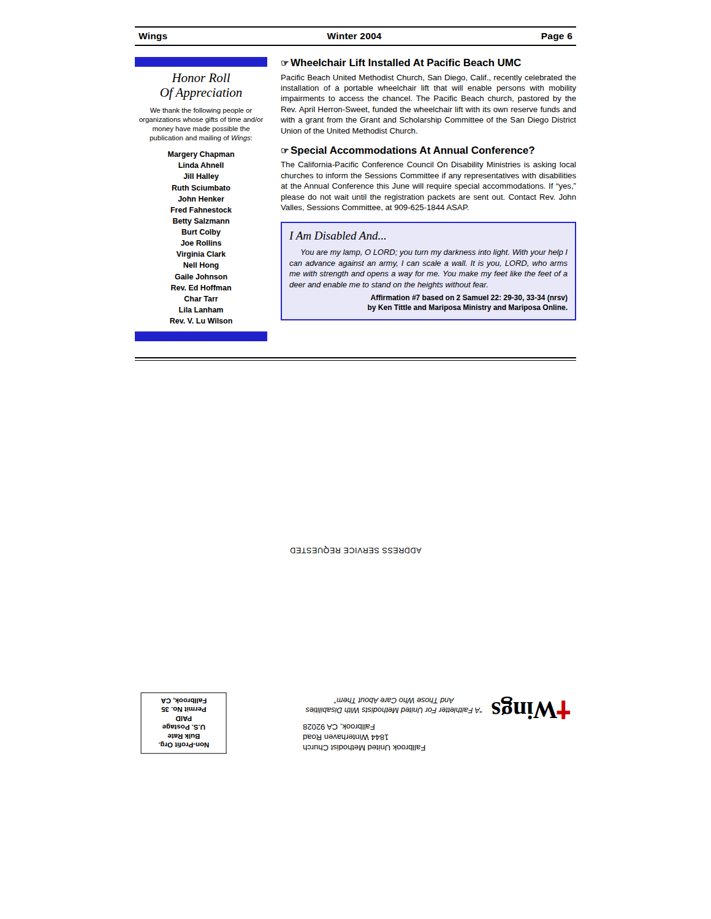Wings
Winter 2004
Page 6
Honor Roll
Of Appreciation
We thank the following people or organizations whose gifts of time and/or money have made possible the publication and mailing of Wings:
Margery Chapman
Linda Ahnell
Jill Halley
Ruth Sciumbato
John Henker
Fred Fahnestock
Betty Salzmann
Burt Colby
Joe Rollins
Virginia Clark
Nell Hong
Gaile Johnson
Rev. Ed Hoffman
Char Tarr
Lila Lanham
Rev. V. Lu Wilson
☞Wheelchair Lift Installed At Pacific Beach UMC
Pacific Beach United Methodist Church, San Diego, Calif., recently celebrated the installation of a portable wheelchair lift that will enable persons with mobility impairments to access the chancel. The Pacific Beach church, pastored by the Rev. April Herron-Sweet, funded the wheelchair lift with its own reserve funds and with a grant from the Grant and Scholarship Committee of the San Diego District Union of the United Methodist Church.
☞Special Accommodations At Annual Conference?
The California-Pacific Conference Council On Disability Ministries is asking local churches to inform the Sessions Committee if any representatives with disabilities at the Annual Conference this June will require special accommodations. If “yes,” please do not wait until the registration packets are sent out. Contact Rev. John Valles, Sessions Committee, at 909-625-1844 ASAP.
I Am Disabled And...
You are my lamp, O LORD; you turn my darkness into light. With your help I can advance against an army, I can scale a wall. It is you, LORD, who arms me with strength and opens a way for me. You make my feet like the feet of a deer and enable me to stand on the heights without fear.
Affirmation #7 based on 2 Samuel 22: 29-30, 33-34 (nrsv)
by Ken Tittle and Mariposa Ministry and Mariposa Online.
ADDRESS SERVICE REQUESTED
Non-Profit Org.
Bulk Rate
U.S. Postage
PAID
Permit No. 35
Fallbrook, CA
Fallbrook United Methodist Church
1844 Winterhaven Road
Fallbrook, CA 92028
✝Wings
“A Faithletter For United Methodists With Disabilities
And Those Who Care About Them”